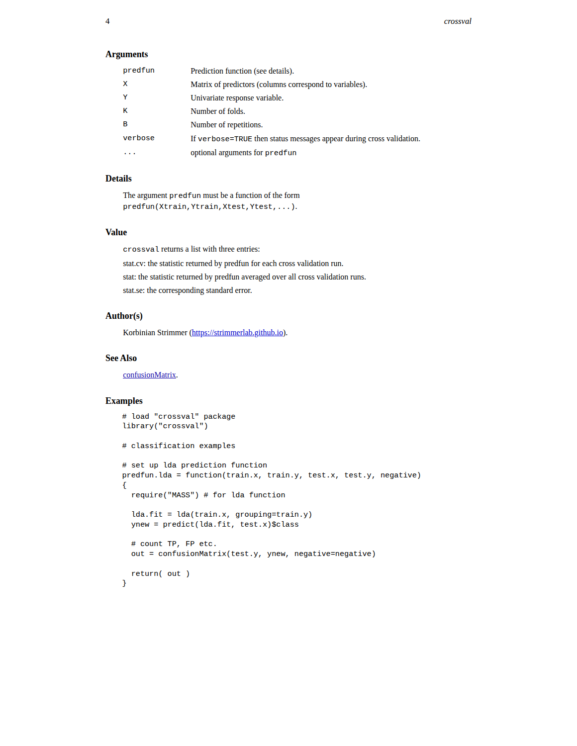4 crossval
Arguments
predfun
Prediction function (see details).
X
Matrix of predictors (columns correspond to variables).
Y
Univariate response variable.
K
Number of folds.
B
Number of repetitions.
verbose
If verbose=TRUE then status messages appear during cross validation.
...
optional arguments for predfun
Details
The argument predfun must be a function of the form predfun(Xtrain,Ytrain,Xtest,Ytest,...).
Value
crossval returns a list with three entries:
stat.cv: the statistic returned by predfun for each cross validation run.
stat: the statistic returned by predfun averaged over all cross validation runs.
stat.se: the corresponding standard error.
Author(s)
Korbinian Strimmer (https://strimmerlab.github.io).
See Also
confusionMatrix.
Examples
# load "crossval" package
library("crossval")

# classification examples

# set up lda prediction function
predfun.lda = function(train.x, train.y, test.x, test.y, negative)
{
  require("MASS") # for lda function

  lda.fit = lda(train.x, grouping=train.y)
  ynew = predict(lda.fit, test.x)$class

  # count TP, FP etc.
  out = confusionMatrix(test.y, ynew, negative=negative)

  return( out )
}